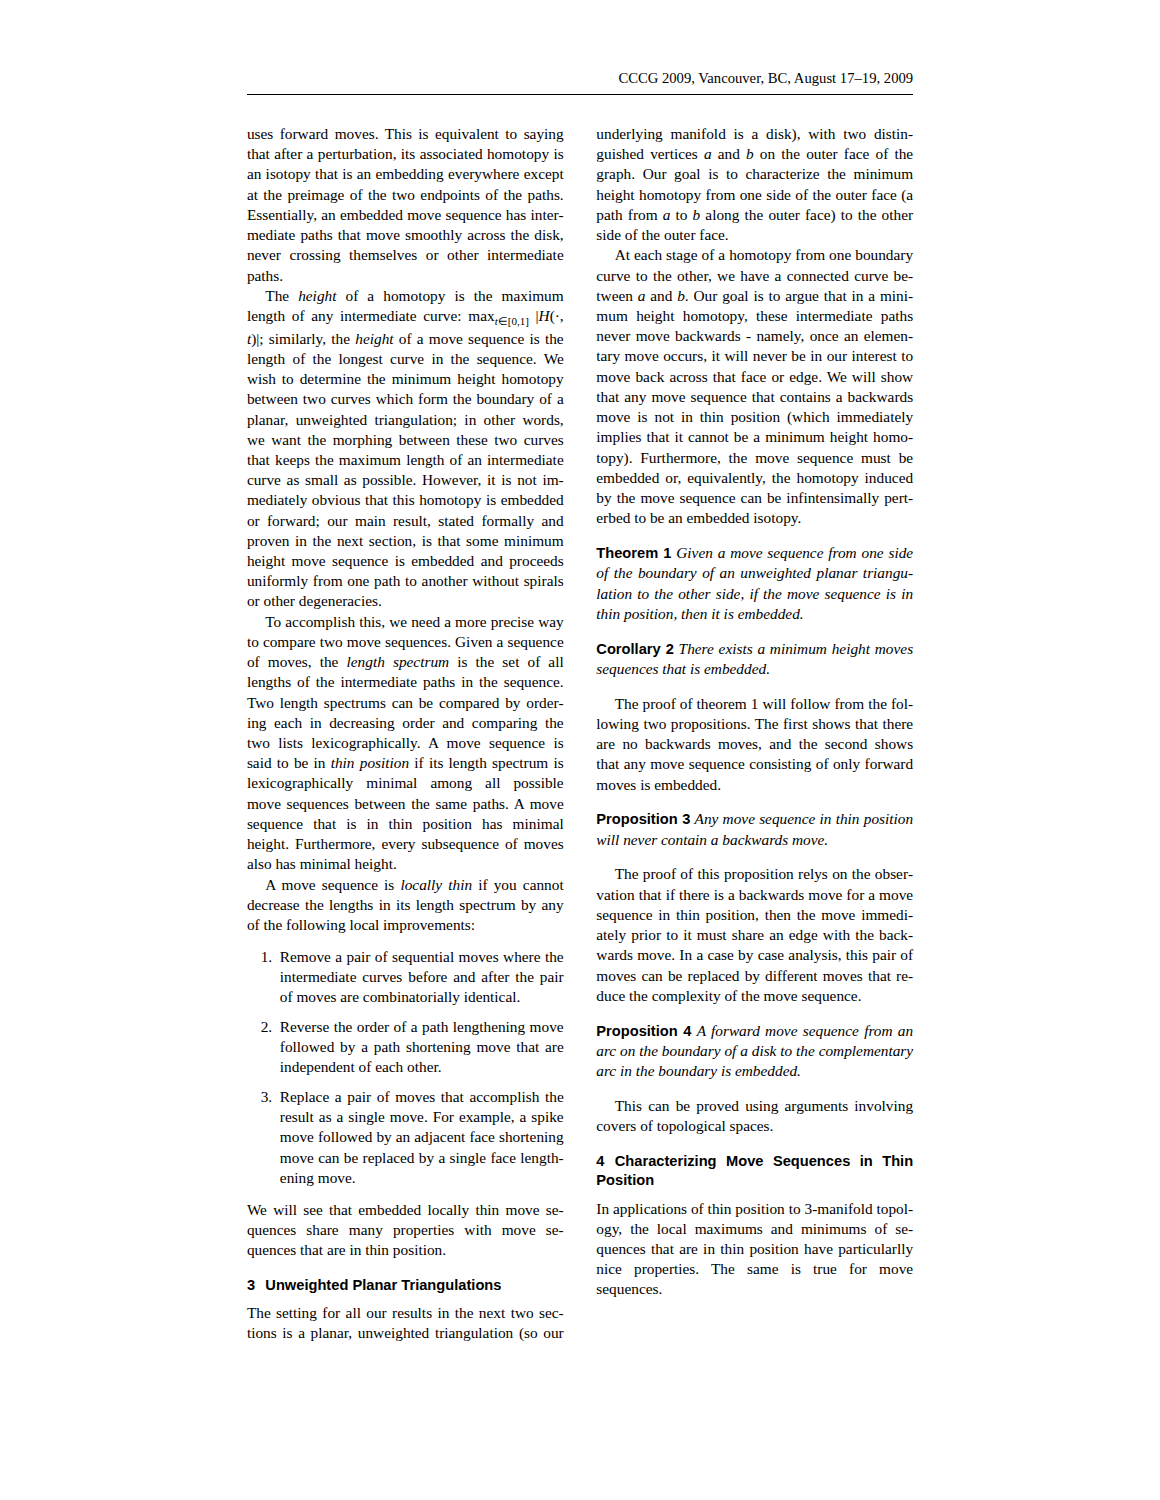CCCG 2009, Vancouver, BC, August 17–19, 2009
uses forward moves. This is equivalent to saying that after a perturbation, its associated homotopy is an isotopy that is an embedding everywhere except at the preimage of the two endpoints of the paths. Essentially, an embedded move sequence has intermediate paths that move smoothly across the disk, never crossing themselves or other intermediate paths.
The height of a homotopy is the maximum length of any intermediate curve: maxt∈[0,1] |H(·, t)|; similarly, the height of a move sequence is the length of the longest curve in the sequence. We wish to determine the minimum height homotopy between two curves which form the boundary of a planar, unweighted triangulation; in other words, we want the morphing between these two curves that keeps the maximum length of an intermediate curve as small as possible. However, it is not immediately obvious that this homotopy is embedded or forward; our main result, stated formally and proven in the next section, is that some minimum height move sequence is embedded and proceeds uniformly from one path to another without spirals or other degeneracies.
To accomplish this, we need a more precise way to compare two move sequences. Given a sequence of moves, the length spectrum is the set of all lengths of the intermediate paths in the sequence. Two length spectrums can be compared by ordering each in decreasing order and comparing the two lists lexicographically. A move sequence is said to be in thin position if its length spectrum is lexicographically minimal among all possible move sequences between the same paths. A move sequence that is in thin position has minimal height. Furthermore, every subsequence of moves also has minimal height.
A move sequence is locally thin if you cannot decrease the lengths in its length spectrum by any of the following local improvements:
Remove a pair of sequential moves where the intermediate curves before and after the pair of moves are combinatorially identical.
Reverse the order of a path lengthening move followed by a path shortening move that are independent of each other.
Replace a pair of moves that accomplish the result as a single move. For example, a spike move followed by an adjacent face shortening move can be replaced by a single face lengthening move.
We will see that embedded locally thin move sequences share many properties with move sequences that are in thin position.
3 Unweighted Planar Triangulations
The setting for all our results in the next two sections is a planar, unweighted triangulation (so our underlying manifold is a disk), with two distinguished vertices a and b on the outer face of the graph. Our goal is to characterize the minimum height homotopy from one side of the outer face (a path from a to b along the outer face) to the other side of the outer face.
At each stage of a homotopy from one boundary curve to the other, we have a connected curve between a and b. Our goal is to argue that in a minimum height homotopy, these intermediate paths never move backwards - namely, once an elementary move occurs, it will never be in our interest to move back across that face or edge. We will show that any move sequence that contains a backwards move is not in thin position (which immediately implies that it cannot be a minimum height homotopy). Furthermore, the move sequence must be embedded or, equivalently, the homotopy induced by the move sequence can be infintensimally perterbed to be an embedded isotopy.
Theorem 1 Given a move sequence from one side of the boundary of an unweighted planar triangulation to the other side, if the move sequence is in thin position, then it is embedded.
Corollary 2 There exists a minimum height moves sequences that is embedded.
The proof of theorem 1 will follow from the following two propositions. The first shows that there are no backwards moves, and the second shows that any move sequence consisting of only forward moves is embedded.
Proposition 3 Any move sequence in thin position will never contain a backwards move.
The proof of this proposition relys on the observation that if there is a backwards move for a move sequence in thin position, then the move immediately prior to it must share an edge with the backwards move. In a case by case analysis, this pair of moves can be replaced by different moves that reduce the complexity of the move sequence.
Proposition 4 A forward move sequence from an arc on the boundary of a disk to the complementary arc in the boundary is embedded.
This can be proved using arguments involving covers of topological spaces.
4 Characterizing Move Sequences in Thin Position
In applications of thin position to 3-manifold topology, the local maximums and minimums of sequences that are in thin position have particularlly nice properties. The same is true for move sequences.